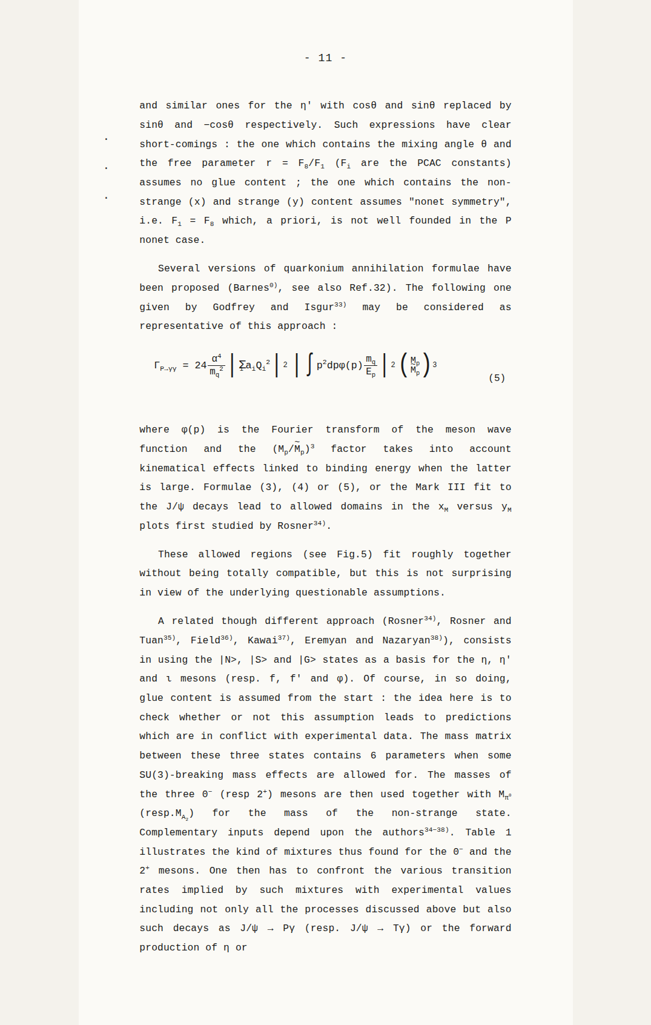.
.
.
- 11 -
and similar ones for the η' with cosθ and sinθ replaced by sinθ and −cosθ respectively. Such expressions have clear short-comings : the one which contains the mixing angle θ and the free parameter r = F8/F1 (Fi are the PCAC constants) assumes no glue content ; the one which contains the non-strange (x) and strange (y) content assumes "nonet symmetry", i.e. F1 = F8 which, a priori, is not well founded in the P nonet case.
Several versions of quarkonium annihilation formulae have been proposed (Barnes0), see also Ref.32). The following one given by Godfrey and Isgur33) may be considered as representative of this approach :
ΓP→γγ = 24 α4 mq2 | Σi aiQi2 |2 | ∫ p2dpφ(p) mq Ep |2 ( Mp Mp )3
(5)
where φ(p) is the Fourier transform of the meson wave function and the (Mp/Mp)3 factor takes into account kinematical effects linked to binding energy when the latter is large. Formulae (3), (4) or (5), or the Mark III fit to the J/ψ decays lead to allowed domains in the xM versus yM plots first studied by Rosner34).
These allowed regions (see Fig.5) fit roughly together without being totally compatible, but this is not surprising in view of the underlying questionable assumptions.
A related though different approach (Rosner34), Rosner and Tuan35), Field36), Kawai37), Eremyan and Nazaryan38)), consists in using the |N>, |S> and |G> states as a basis for the η, η' and ι mesons (resp. f, f' and φ). Of course, in so doing, glue content is assumed from the start : the idea here is to check whether or not this assumption leads to predictions which are in conflict with experimental data. The mass matrix between these three states contains 6 parameters when some SU(3)-breaking mass effects are allowed for. The masses of the three 0− (resp 2+) mesons are then used together with Mπ0 (resp.MA2) for the mass of the non-strange state. Complementary inputs depend upon the authors34−38). Table 1 illustrates the kind of mixtures thus found for the 0− and the 2+ mesons. One then has to confront the various transition rates implied by such mixtures with experimental values including not only all the processes discussed above but also such decays as J/ψ → Pγ (resp. J/ψ → Tγ) or the forward production of η or